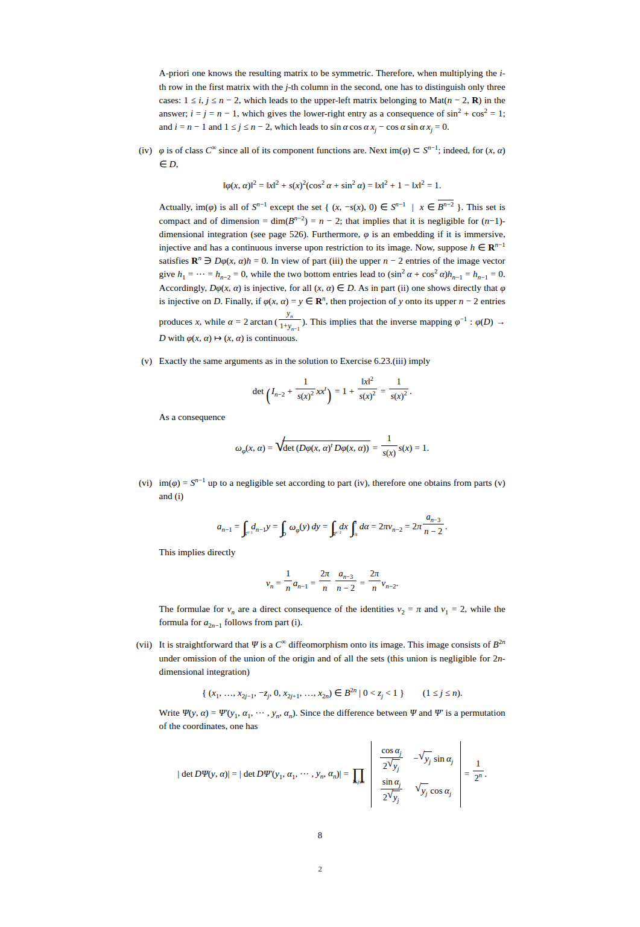A-priori one knows the resulting matrix to be symmetric. Therefore, when multiplying the i-th row in the first matrix with the j-th column in the second, one has to distinguish only three cases: 1 ≤ i, j ≤ n − 2, which leads to the upper-left matrix belonging to Mat(n − 2, R) in the answer; i = j = n − 1, which gives the lower-right entry as a consequence of sin2 + cos2 = 1; and i = n − 1 and 1 ≤ j ≤ n − 2, which leads to sin α cos α xj − cos α sin α xj = 0.
(iv)
φ is of class C∞ since all of its component functions are. Next im(φ) ⊂ Sn−1; indeed, for (x, α) ∈ D,
‖φ(x, α)‖2 = ‖x‖2 + s(x)2(cos2 α + sin2 α) = ‖x‖2 + 1 − ‖x‖2 = 1.
Actually, im(φ) is all of Sn−1 except the set { (x, −s(x), 0) ∈ Sn−1 | x ∈ Bn−2 }. This set is compact and of dimension = dim(Bn−2) = n − 2; that implies that it is negligible for (n−1)-dimensional integration (see page 526). Furthermore, φ is an embedding if it is immersive, injective and has a continuous inverse upon restriction to its image. Now, suppose h ∈ Rn−1 satisfies Rn ∋ Dφ(x, α)h = 0. In view of part (iii) the upper n − 2 entries of the image vector give h1 = ··· = hn−2 = 0, while the two bottom entries lead to (sin2 α + cos2 α)hn−1 = hn−1 = 0. Accordingly, Dφ(x, α) is injective, for all (x, α) ∈ D. As in part (ii) one shows directly that φ is injective on D. Finally, if φ(x, α) = y ∈ Rn, then projection of y onto its upper n − 2 entries produces x, while α = 2 arctan (yn 1+yn−1). This implies that the inverse mapping φ−1 : φ(D) → D with φ(x, α) ↦ (x, α) is continuous.
(v)
Exactly the same arguments as in the solution to Exercise 6.23.(iii) imply
det (In−2 + 1 s(x)2 xxt) = 1 + ‖x‖2 s(x)2 = 1 s(x)2.
As a consequence
ωφ(x, α) = det (Dφ(x, α)t Dφ(x, α)) = 1 s(x) s(x) = 1.
(vi)
im(φ) = Sn−1 up to a negligible set according to part (iv), therefore one obtains from parts (v) and (i)
an−1 = ∫Sn−1 dn−1y = ∫D ωφ(y) dy = ∫Bn−2 dx ∫π−π dα = 2πvn−2 = 2πan−3 n − 2.
This implies directly
vn = 1 n an−1 = 2π n an−3 n − 2 = 2π n vn−2.
The formulae for vn are a direct consequence of the identities v2 = π and v1 = 2, while the formula for a2n−1 follows from part (i).
(vii)
It is straightforward that Ψ is a C∞ diffeomorphism onto its image. This image consists of B2n under omission of the union of the origin and of all the sets (this union is negligible for 2n-dimensional integration)
{ (x1, …, x2j−1, −zj, 0, x2j+1, …, x2n) ∈ B2n | 0 < zj < 1 } (1 ≤ j ≤ n).
Write Ψ(y, α) = Ψ′(y1, α1, ··· , yn, αn). Since the difference between Ψ and Ψ′ is a permutation of the coordinates, one has
| det DΨ(y, α)| = | det DΨ′(y1, α1, ··· , yn, αn)| = ∏1≤j≤n
| cos α j 2 y j | − y j sin α j |
| sin α j 2 y j | y j cos α j |
= 12n.
8
2